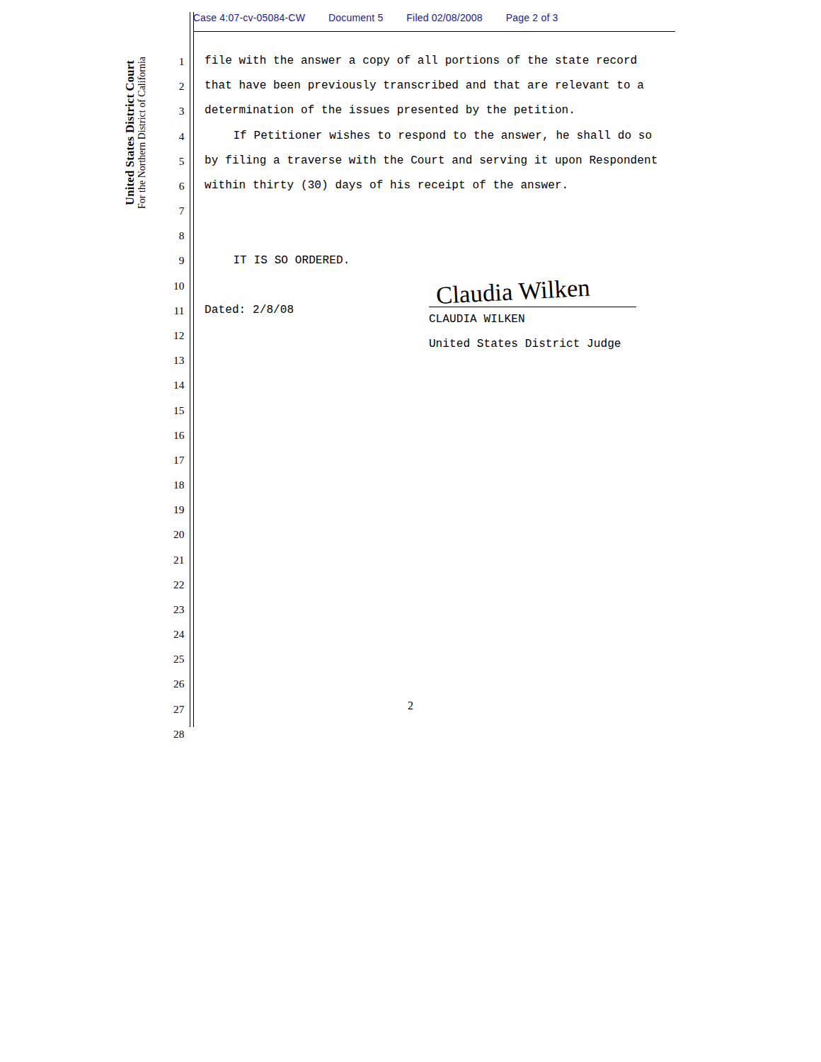Case 4:07-cv-05084-CW Document 5 Filed 02/08/2008 Page 2 of 3
1
2
3
4
5
6
7
8
9
10
11
12
13
14
15
16
17
18
19
20
21
22
23
24
25
26
27
28
United States District Court
For the Northern District of California
file with the answer a copy of all portions of the state record
that have been previously transcribed and that are relevant to a
determination of the issues presented by the petition.
If Petitioner wishes to respond to the answer, he shall do so
by filing a traverse with the Court and serving it upon Respondent
within thirty (30) days of his receipt of the answer.
IT IS SO ORDERED.
Dated: 2/8/08
Claudia Wilken
CLAUDIA WILKEN
United States District Judge
2